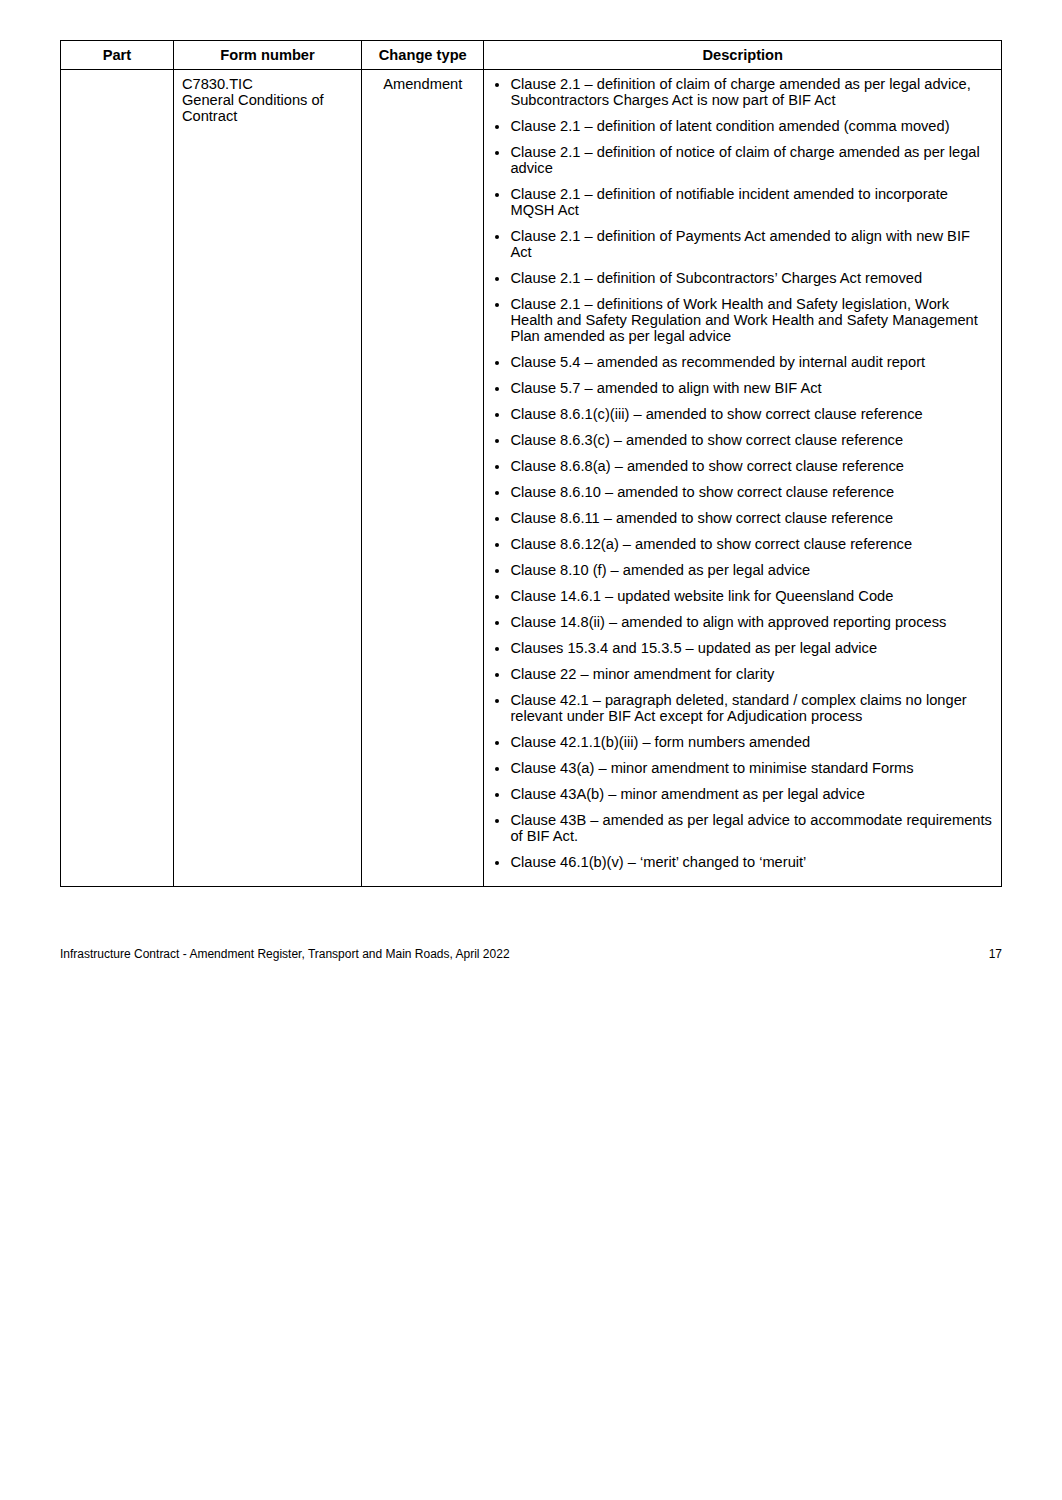| Part | Form number | Change type | Description |
| --- | --- | --- | --- |
| | C7830.TIC General Conditions of Contract | Amendment | Clause 2.1 – definition of claim of charge amended as per legal advice, Subcontractors Charges Act is now part of BIF Act Clause 2.1 – definition of latent condition amended (comma moved) Clause 2.1 – definition of notice of claim of charge amended as per legal advice Clause 2.1 – definition of notifiable incident amended to incorporate MQSH Act Clause 2.1 – definition of Payments Act amended to align with new BIF Act Clause 2.1 – definition of Subcontractors’ Charges Act removed Clause 2.1 – definitions of Work Health and Safety legislation, Work Health and Safety Regulation and Work Health and Safety Management Plan amended as per legal advice Clause 5.4 – amended as recommended by internal audit report Clause 5.7 – amended to align with new BIF Act Clause 8.6.1(c)(iii) – amended to show correct clause reference Clause 8.6.3(c) – amended to show correct clause reference Clause 8.6.8(a) – amended to show correct clause reference Clause 8.6.10 – amended to show correct clause reference Clause 8.6.11 – amended to show correct clause reference Clause 8.6.12(a) – amended to show correct clause reference Clause 8.10 (f) – amended as per legal advice Clause 14.6.1 – updated website link for Queensland Code Clause 14.8(ii) – amended to align with approved reporting process Clauses 15.3.4 and 15.3.5 – updated as per legal advice Clause 22 – minor amendment for clarity Clause 42.1 – paragraph deleted, standard / complex claims no longer relevant under BIF Act except for Adjudication process Clause 42.1.1(b)(iii) – form numbers amended Clause 43(a) – minor amendment to minimise standard Forms Clause 43A(b) – minor amendment as per legal advice Clause 43B – amended as per legal advice to accommodate requirements of BIF Act. Clause 46.1(b)(v) – ‘merit’ changed to ‘meruit’ |
Infrastructure Contract - Amendment Register, Transport and Main Roads, April 2022 17